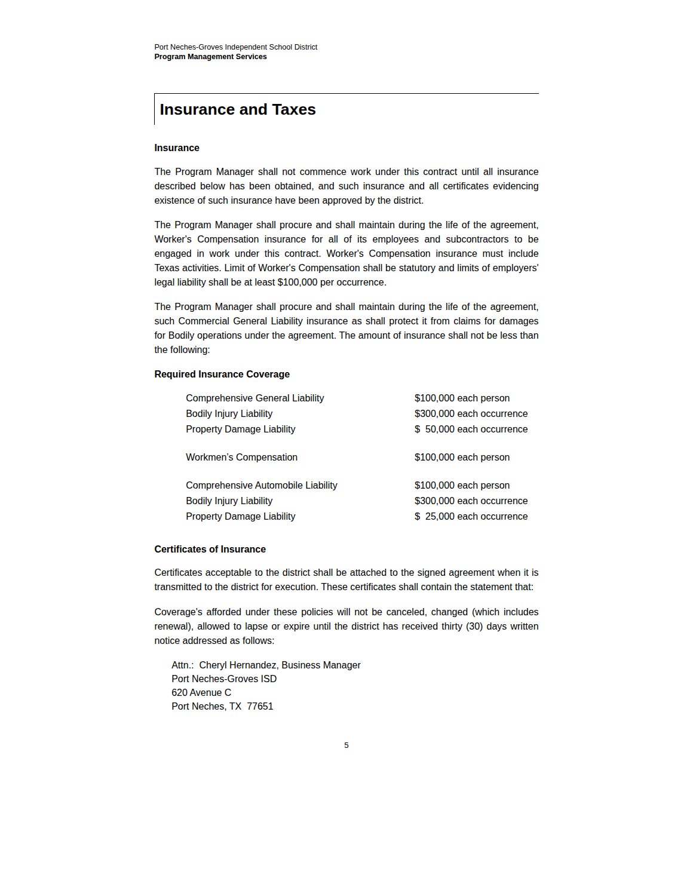Port Neches-Groves Independent School District
Program Management Services
Insurance and Taxes
Insurance
The Program Manager shall not commence work under this contract until all insurance described below has been obtained, and such insurance and all certificates evidencing existence of such insurance have been approved by the district.
The Program Manager shall procure and shall maintain during the life of the agreement, Worker's Compensation insurance for all of its employees and subcontractors to be engaged in work under this contract. Worker's Compensation insurance must include Texas activities. Limit of Worker's Compensation shall be statutory and limits of employers' legal liability shall be at least $100,000 per occurrence.
The Program Manager shall procure and shall maintain during the life of the agreement, such Commercial General Liability insurance as shall protect it from claims for damages for Bodily operations under the agreement. The amount of insurance shall not be less than the following:
Required Insurance Coverage
| Comprehensive General Liability | $100,000 each person |
| Bodily Injury Liability | $300,000 each occurrence |
| Property Damage Liability | $ 50,000 each occurrence |
| Workmen’s Compensation | $100,000 each person |
| Comprehensive Automobile Liability | $100,000 each person |
| Bodily Injury Liability | $300,000 each occurrence |
| Property Damage Liability | $ 25,000 each occurrence |
Certificates of Insurance
Certificates acceptable to the district shall be attached to the signed agreement when it is transmitted to the district for execution. These certificates shall contain the statement that:
Coverage's afforded under these policies will not be canceled, changed (which includes renewal), allowed to lapse or expire until the district has received thirty (30) days written notice addressed as follows:
Attn.: Cheryl Hernandez, Business Manager
Port Neches-Groves ISD
620 Avenue C
Port Neches, TX 77651
5